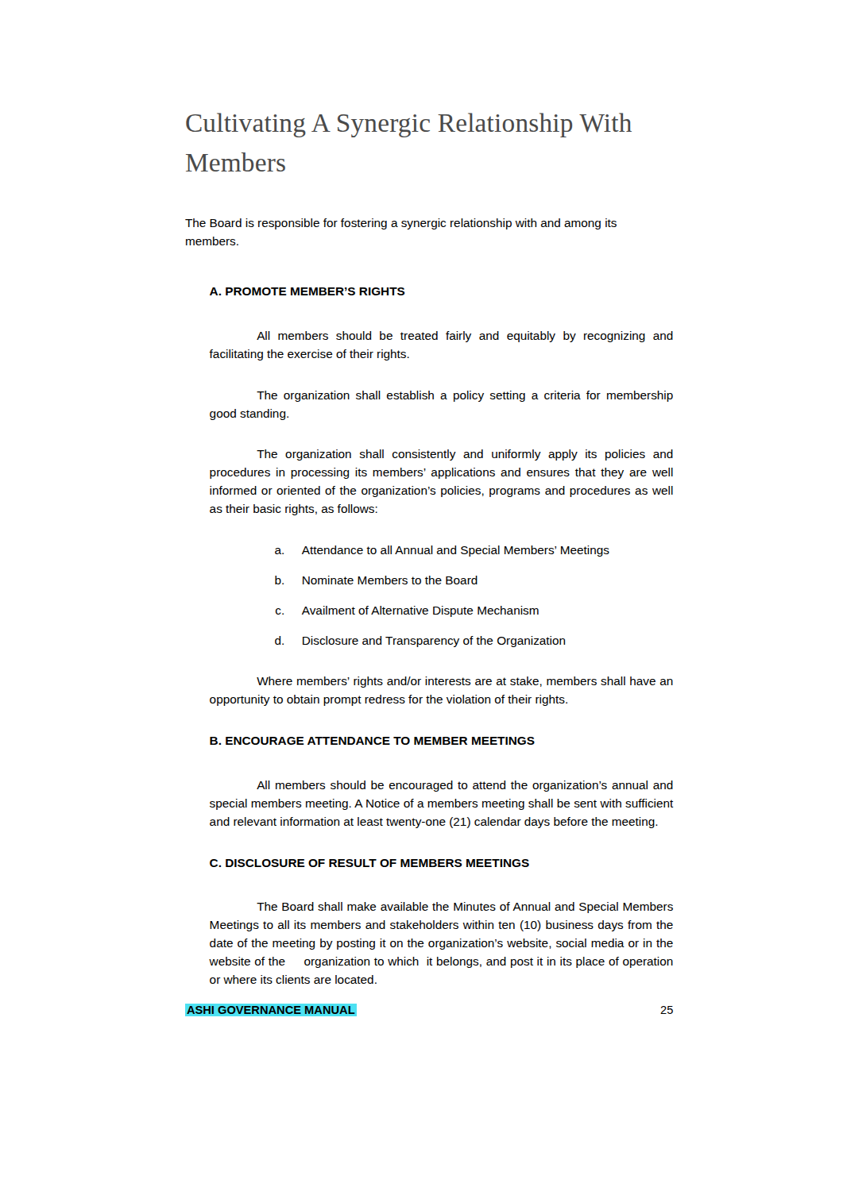Cultivating A Synergic Relationship With Members
The Board is responsible for fostering a synergic relationship with and among its members.
A. PROMOTE MEMBER’S RIGHTS
All members should be treated fairly and equitably by recognizing and facilitating the exercise of their rights.
The organization shall establish a policy setting a criteria for membership good standing.
The organization shall consistently and uniformly apply its policies and procedures in processing its members’ applications and ensures that they are well informed or oriented of the organization’s policies, programs and procedures as well as their basic rights, as follows:
Attendance to all Annual and Special Members’ Meetings
Nominate Members to the Board
Availment of Alternative Dispute Mechanism
Disclosure and Transparency of the Organization
Where members’ rights and/or interests are at stake, members shall have an opportunity to obtain prompt redress for the violation of their rights.
B. ENCOURAGE ATTENDANCE TO MEMBER MEETINGS
All members should be encouraged to attend the organization’s annual and special members meeting. A Notice of a members meeting shall be sent with sufficient and relevant information at least twenty-one (21) calendar days before the meeting.
C. DISCLOSURE OF RESULT OF MEMBERS MEETINGS
The Board shall make available the Minutes of Annual and Special Members Meetings to all its members and stakeholders within ten (10) business days from the date of the meeting by posting it on the organization’s website, social media or in the website of the organization to which it belongs, and post it in its place of operation or where its clients are located.
ASHI GOVERNANCE MANUAL 25